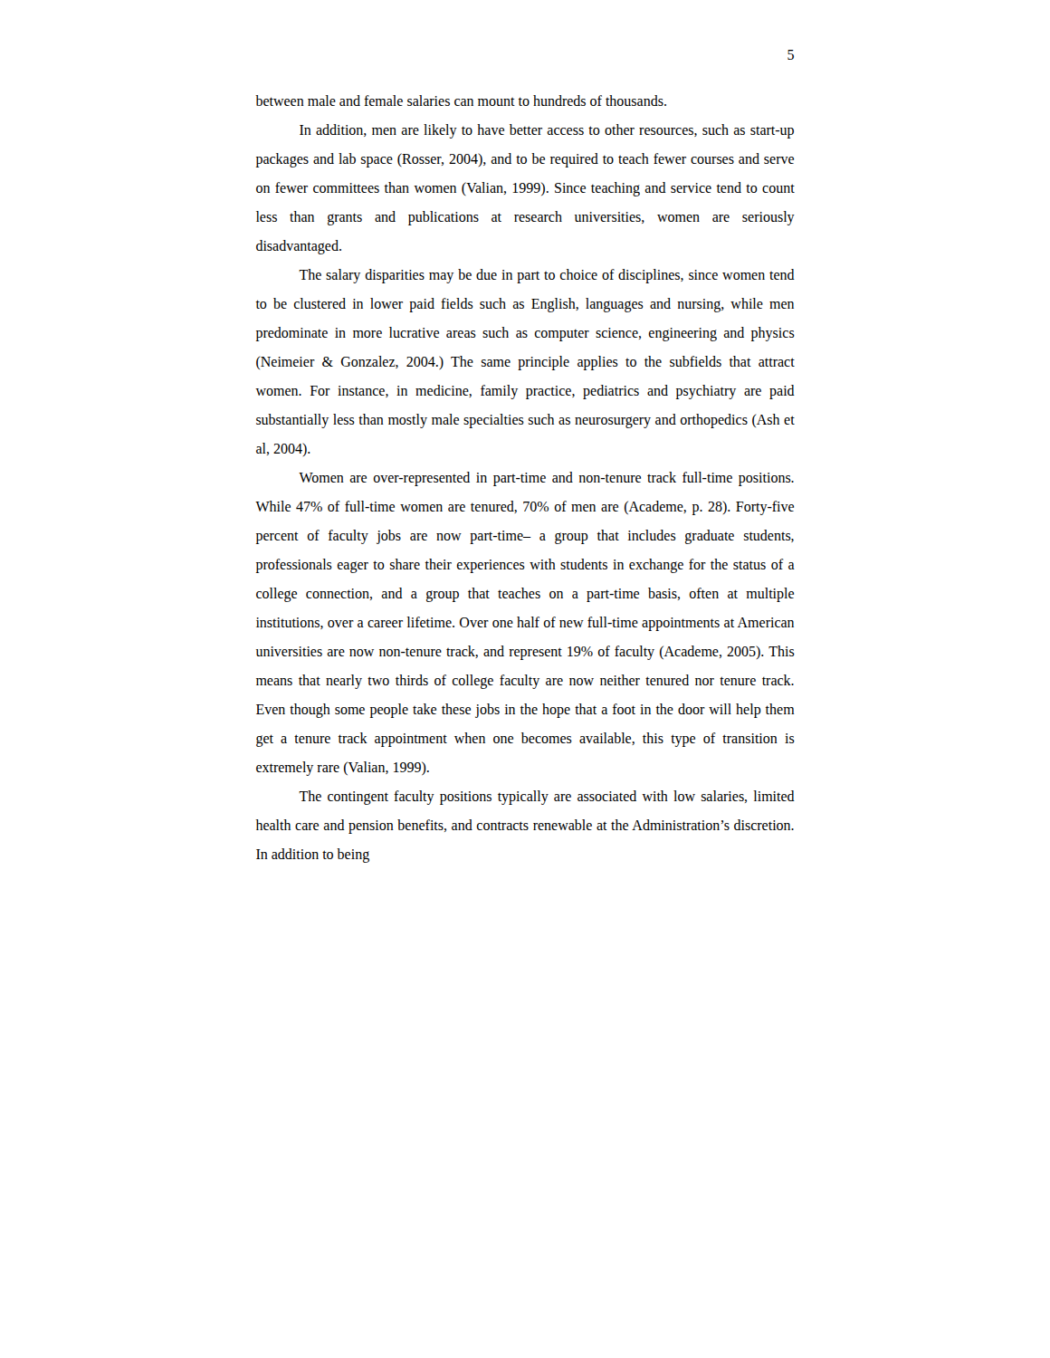5
between male and female salaries can mount to hundreds of thousands.
In addition, men are likely to have better access to other resources, such as start-up packages and lab space (Rosser, 2004), and to be required to teach fewer courses and serve on fewer committees than women (Valian, 1999). Since teaching and service tend to count less than grants and publications at research universities, women are seriously disadvantaged.
The salary disparities may be due in part to choice of disciplines, since women tend to be clustered in lower paid fields such as English, languages and nursing, while men predominate in more lucrative areas such as computer science, engineering and physics (Neimeier & Gonzalez, 2004.) The same principle applies to the subfields that attract women. For instance, in medicine, family practice, pediatrics and psychiatry are paid substantially less than mostly male specialties such as neurosurgery and orthopedics (Ash et al, 2004).
Women are over-represented in part-time and non-tenure track full-time positions. While 47% of full-time women are tenured, 70% of men are (Academe, p. 28). Forty-five percent of faculty jobs are now part-time– a group that includes graduate students, professionals eager to share their experiences with students in exchange for the status of a college connection, and a group that teaches on a part-time basis, often at multiple institutions, over a career lifetime. Over one half of new full-time appointments at American universities are now non-tenure track, and represent 19% of faculty (Academe, 2005). This means that nearly two thirds of college faculty are now neither tenured nor tenure track. Even though some people take these jobs in the hope that a foot in the door will help them get a tenure track appointment when one becomes available, this type of transition is extremely rare (Valian, 1999).
The contingent faculty positions typically are associated with low salaries, limited health care and pension benefits, and contracts renewable at the Administration’s discretion. In addition to being